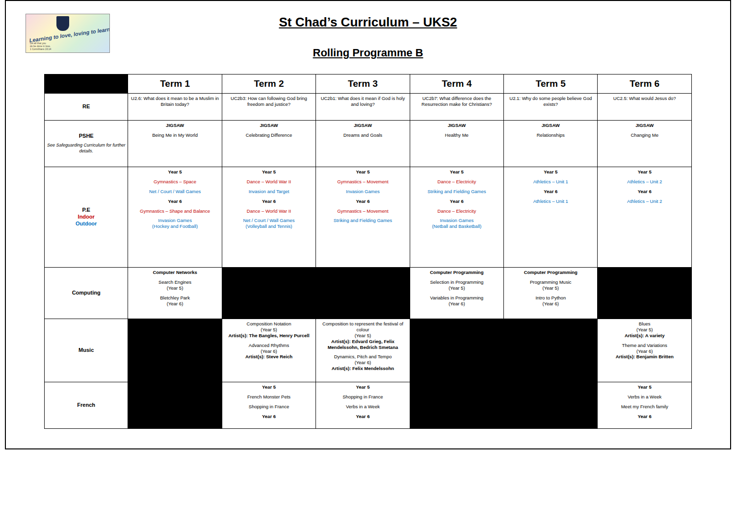Learning to love, loving to learn
Let all that you
do be done in love.
1 Corinthians 16:14
St Chad’s Curriculum – UKS2
Rolling Programme B
| | Term 1 | Term 2 | Term 3 | Term 4 | Term 5 | Term 6 |
| --- | --- | --- | --- | --- | --- | --- |
| RE | U2.6: What does it mean to be a Muslim in Britain today? | UC2b3: How can following God bring freedom and justice? | UC2b1: What does it mean if God is holy and loving? | UC2b7: What difference does the Resurrection make for Christians? | U2.1: Why do some people believe God exists? | UC2.5: What would Jesus do? |
| PSHE See Safeguarding Curriculum for further details. | JIGSAW Being Me in My World | JIGSAW Celebrating Difference | JIGSAW Dreams and Goals | JIGSAW Healthy Me | JIGSAW Relationships | JIGSAW Changing Me |
| P.E Indoor Outdoor | Year 5 Gymnastics – Space Net / Court / Wall Games Year 6 Gymnastics – Shape and Balance Invasion Games (Hockey and Football) | Year 5 Dance – World War II Invasion and Target Year 6 Dance – World War II Net / Court / Wall Games (Volleyball and Tennis) | Year 5 Gymnastics – Movement Invasion Games Year 6 Gymnastics – Movement Striking and Fielding Games | Year 5 Dance – Electricity Striking and Fielding Games Year 6 Dance – Electricity Invasion Games (Netball and Basketball) | Year 5 Athletics – Unit 1 Year 6 Athletics – Unit 1 | Year 5 Athletics – Unit 2 Year 6 Athletics – Unit 2 |
| Computing | Computer Networks Search Engines (Year 5) Bletchley Park (Year 6) | | | Computer Programming Selection in Programming (Year 5) Variables in Programming (Year 6) | Computer Programming Programming Music (Year 5) Intro to Python (Year 6) | |
| Music | | Composition Notation (Year 5) Artist(s): The Bangles, Henry Purcell Advanced Rhythms (Year 6) Artist(s): Steve Reich | Composition to represent the festival of colour (Year 5) Artist(s): Edvard Grieg, Felix Mendelssohn, Bedrich Smetana Dynamics, Pitch and Tempo (Year 6) Artist(s): Felix Mendelssohn | | | Blues (Year 5) Artist(s): A variety Theme and Variations (Year 6) Artist(s): Benjamin Britten |
| French | | Year 5 French Monster Pets Shopping in France Year 6 | Year 5 Shopping in France Verbs in a Week Year 6 | | | Year 5 Verbs in a Week Meet my French family Year 6 |